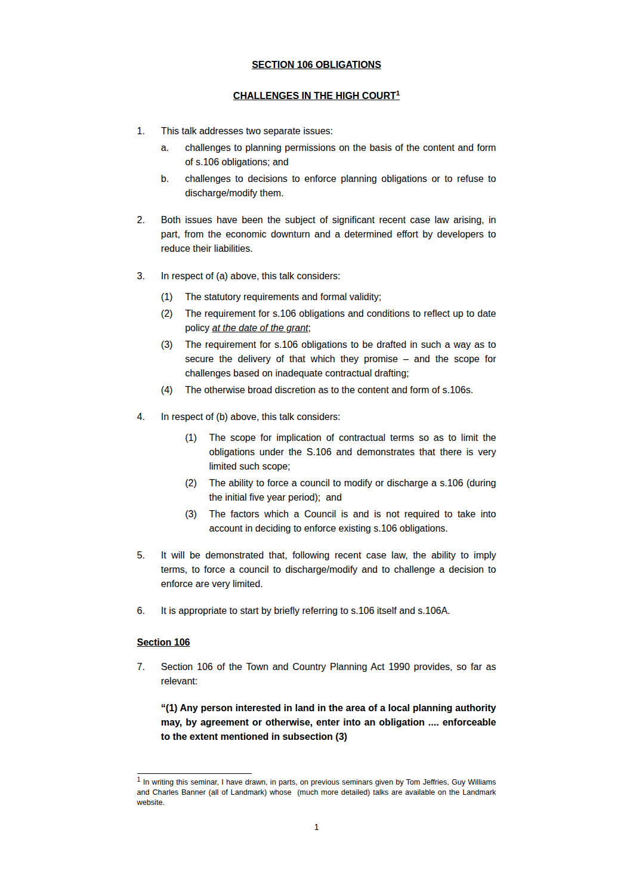SECTION 106 OBLIGATIONS CHALLENGES IN THE HIGH COURT1
This talk addresses two separate issues:
challenges to planning permissions on the basis of the content and form of s.106 obligations; and
challenges to decisions to enforce planning obligations or to refuse to discharge/modify them.
Both issues have been the subject of significant recent case law arising, in part, from the economic downturn and a determined effort by developers to reduce their liabilities.
In respect of (a) above, this talk considers:
The statutory requirements and formal validity;
The requirement for s.106 obligations and conditions to reflect up to date policy at the date of the grant;
The requirement for s.106 obligations to be drafted in such a way as to secure the delivery of that which they promise – and the scope for challenges based on inadequate contractual drafting;
The otherwise broad discretion as to the content and form of s.106s.
In respect of (b) above, this talk considers:
The scope for implication of contractual terms so as to limit the obligations under the S.106 and demonstrates that there is very limited such scope;
The ability to force a council to modify or discharge a s.106 (during the initial five year period); and
The factors which a Council is and is not required to take into account in deciding to enforce existing s.106 obligations.
It will be demonstrated that, following recent case law, the ability to imply terms, to force a council to discharge/modify and to challenge a decision to enforce are very limited.
It is appropriate to start by briefly referring to s.106 itself and s.106A.
Section 106
Section 106 of the Town and Country Planning Act 1990 provides, so far as relevant:
“(1) Any person interested in land in the area of a local planning authority may, by agreement or otherwise, enter into an obligation .... enforceable to the extent mentioned in subsection (3)
1 In writing this seminar, I have drawn, in parts, on previous seminars given by Tom Jeffries, Guy Williams and Charles Banner (all of Landmark) whose (much more detailed) talks are available on the Landmark website.
1